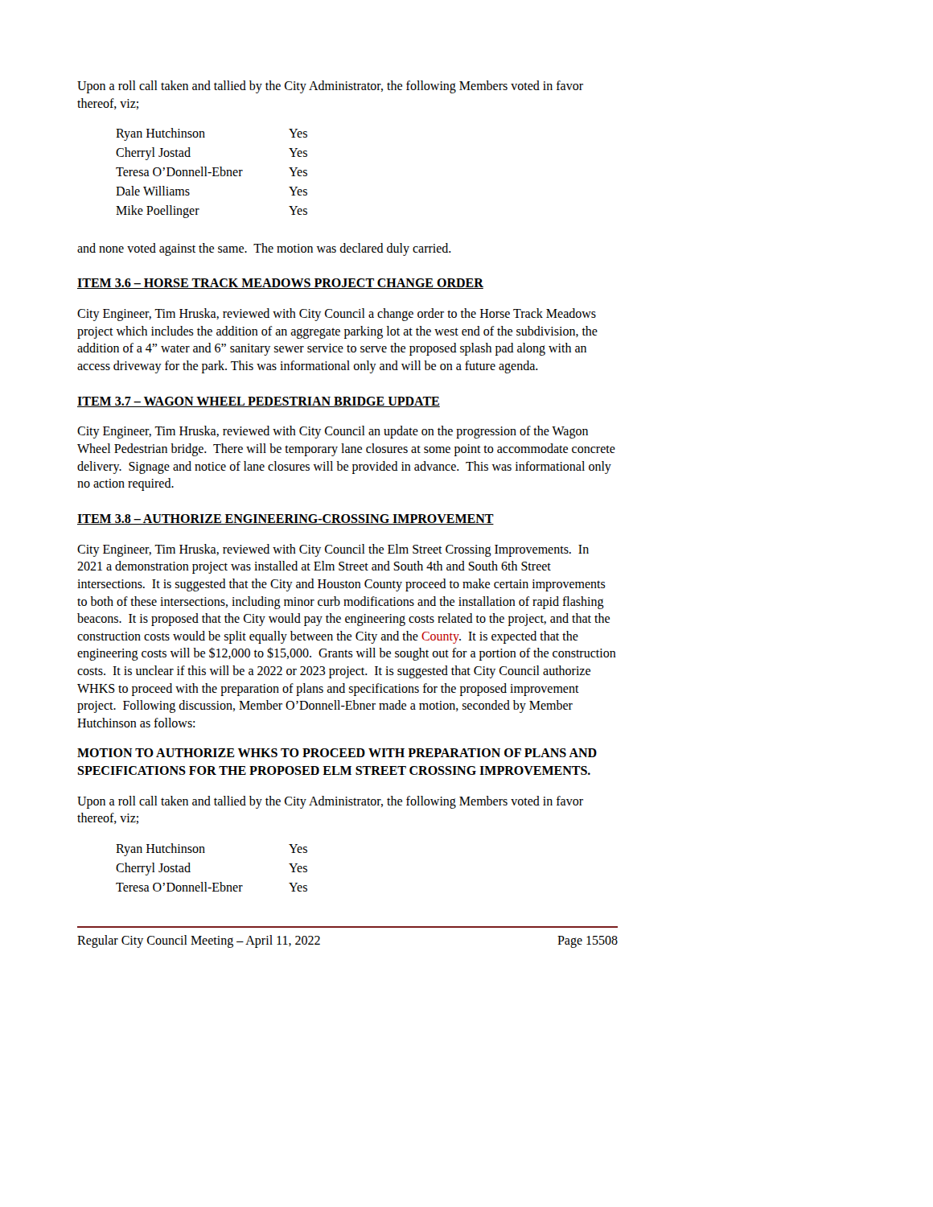Upon a roll call taken and tallied by the City Administrator, the following Members voted in favor thereof, viz;
| Ryan Hutchinson | Yes |
| Cherryl Jostad | Yes |
| Teresa O’Donnell-Ebner | Yes |
| Dale Williams | Yes |
| Mike Poellinger | Yes |
and none voted against the same. The motion was declared duly carried.
ITEM 3.6 – HORSE TRACK MEADOWS PROJECT CHANGE ORDER
City Engineer, Tim Hruska, reviewed with City Council a change order to the Horse Track Meadows project which includes the addition of an aggregate parking lot at the west end of the subdivision, the addition of a 4” water and 6” sanitary sewer service to serve the proposed splash pad along with an access driveway for the park. This was informational only and will be on a future agenda.
ITEM 3.7 – WAGON WHEEL PEDESTRIAN BRIDGE UPDATE
City Engineer, Tim Hruska, reviewed with City Council an update on the progression of the Wagon Wheel Pedestrian bridge. There will be temporary lane closures at some point to accommodate concrete delivery. Signage and notice of lane closures will be provided in advance. This was informational only no action required.
ITEM 3.8 – AUTHORIZE ENGINEERING-CROSSING IMPROVEMENT
City Engineer, Tim Hruska, reviewed with City Council the Elm Street Crossing Improvements. In 2021 a demonstration project was installed at Elm Street and South 4th and South 6th Street intersections. It is suggested that the City and Houston County proceed to make certain improvements to both of these intersections, including minor curb modifications and the installation of rapid flashing beacons. It is proposed that the City would pay the engineering costs related to the project, and that the construction costs would be split equally between the City and the County. It is expected that the engineering costs will be $12,000 to $15,000. Grants will be sought out for a portion of the construction costs. It is unclear if this will be a 2022 or 2023 project. It is suggested that City Council authorize WHKS to proceed with the preparation of plans and specifications for the proposed improvement project. Following discussion, Member O’Donnell-Ebner made a motion, seconded by Member Hutchinson as follows:
Motion to authorize WHKS to proceed with preparation of plans and specifications for the proposed Elm Street crossing improvements.
Upon a roll call taken and tallied by the City Administrator, the following Members voted in favor thereof, viz;
| Ryan Hutchinson | Yes |
| Cherryl Jostad | Yes |
| Teresa O’Donnell-Ebner | Yes |
Regular City Council Meeting – April 11, 2022 Page 15508